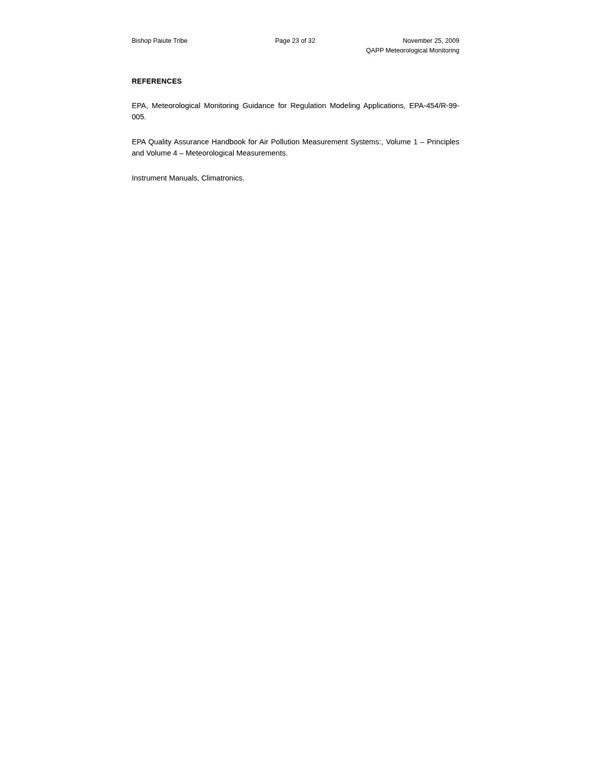Bishop Paiute Tribe
Page 23 of 32
November 25, 2009
QAPP Meteorological Monitoring
REFERENCES
EPA, Meteorological Monitoring Guidance for Regulation Modeling Applications, EPA-454/R-99-005.
EPA Quality Assurance Handbook for Air Pollution Measurement Systems:, Volume 1 – Principles and Volume 4 – Meteorological Measurements.
Instrument Manuals, Climatronics.